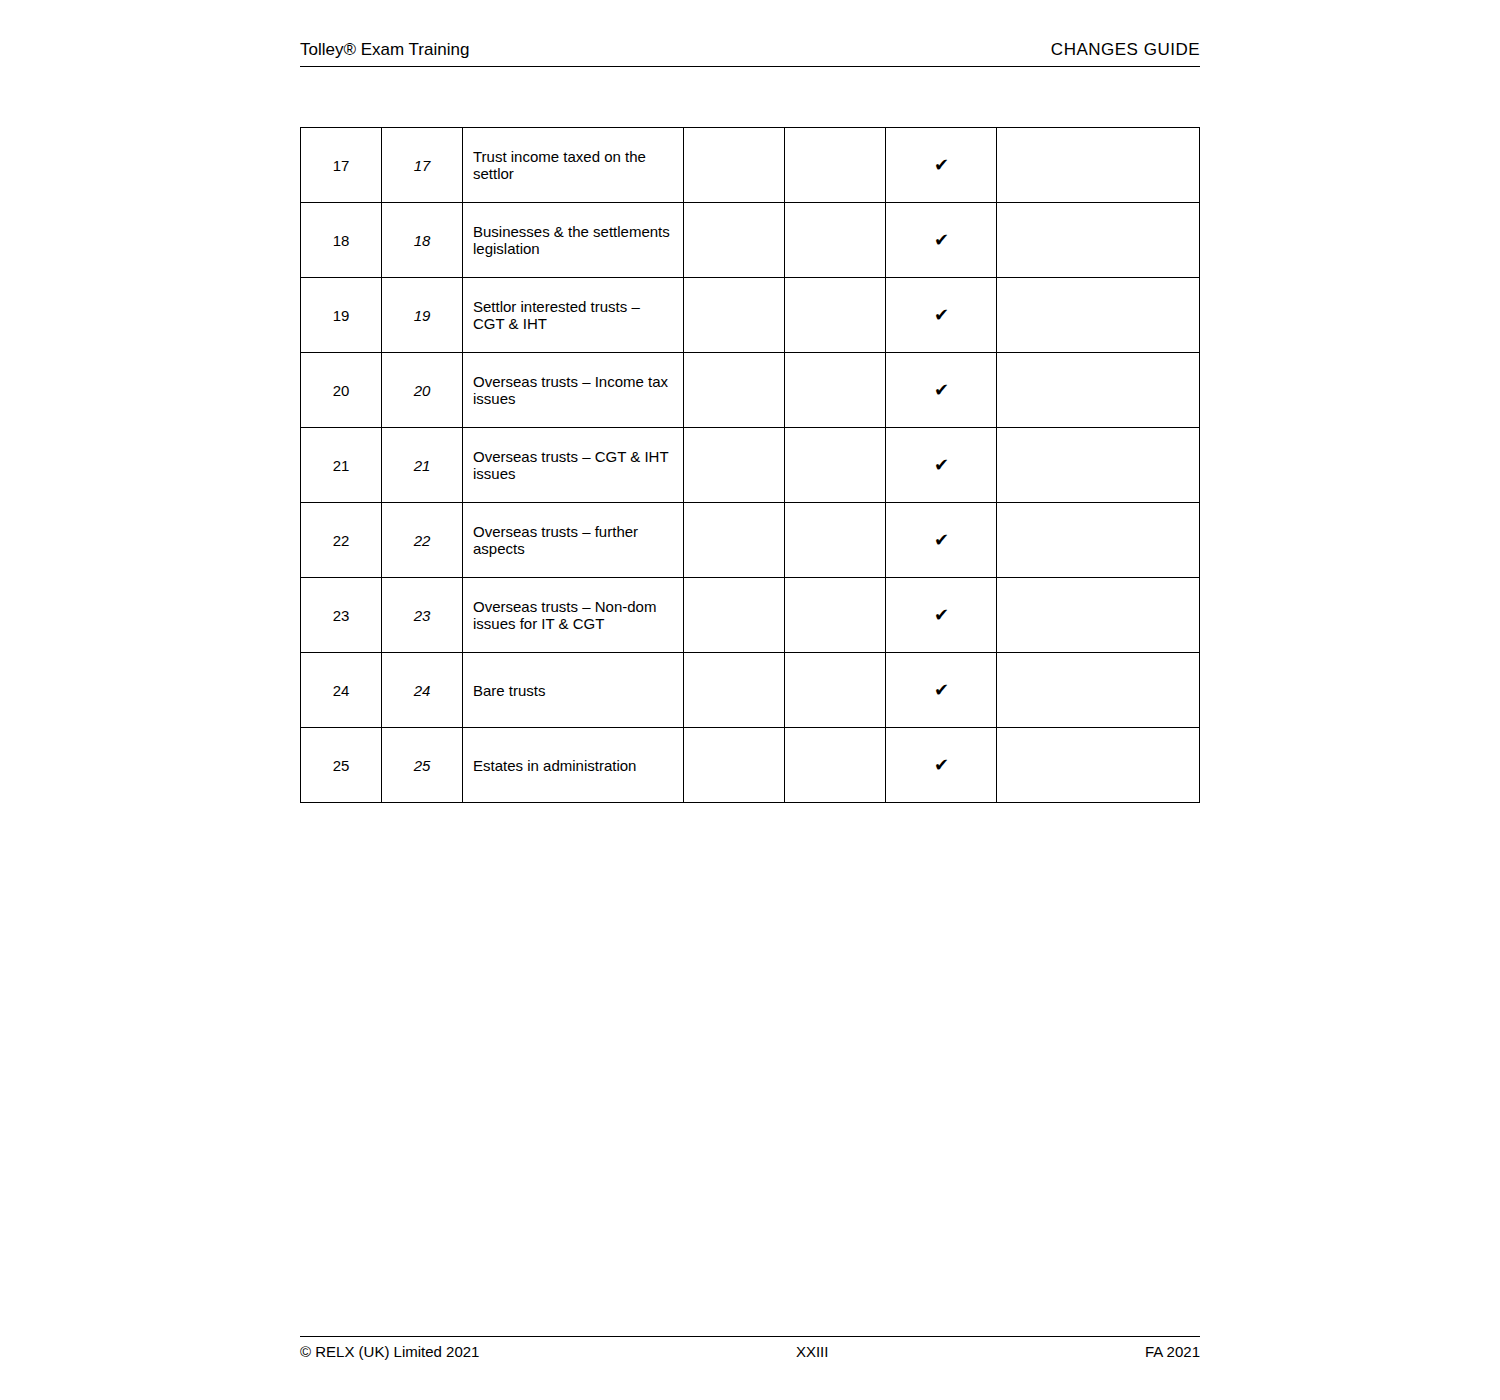Tolley® Exam Training
CHANGES GUIDE
| 17 | 17 | Trust income taxed on the settlor | | | ✔ | |
| 18 | 18 | Businesses & the settlements legislation | | | ✔ | |
| 19 | 19 | Settlor interested trusts – CGT & IHT | | | ✔ | |
| 20 | 20 | Overseas trusts – Income tax issues | | | ✔ | |
| 21 | 21 | Overseas trusts – CGT & IHT issues | | | ✔ | |
| 22 | 22 | Overseas trusts – further aspects | | | ✔ | |
| 23 | 23 | Overseas trusts – Non-dom issues for IT & CGT | | | ✔ | |
| 24 | 24 | Bare trusts | | | ✔ | |
| 25 | 25 | Estates in administration | | | ✔ | |
© RELX (UK) Limited 2021
XXIII
FA 2021